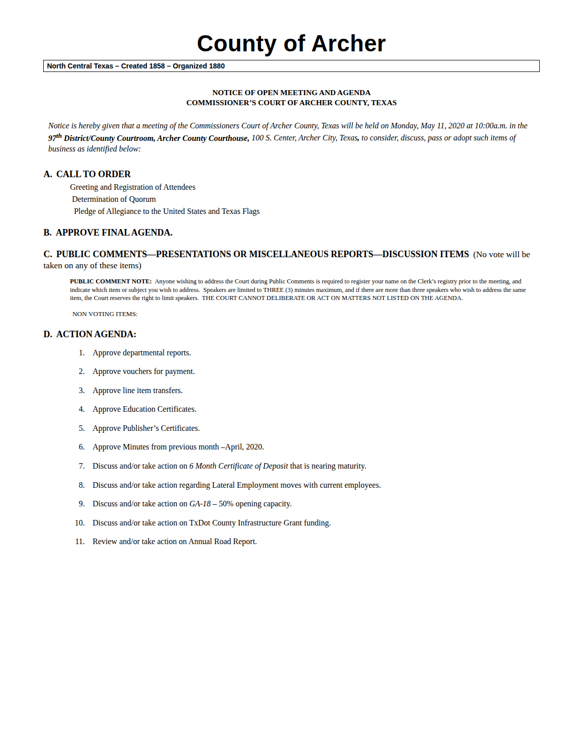County of Archer
North Central Texas – Created 1858 – Organized 1880
NOTICE OF OPEN MEETING AND AGENDA
COMMISSIONER’S COURT OF ARCHER COUNTY, TEXAS
Notice is hereby given that a meeting of the Commissioners Court of Archer County, Texas will be held on Monday, May 11, 2020 at 10:00a.m. in the 97th District/County Courtroom, Archer County Courthouse, 100 S. Center, Archer City, Texas, to consider, discuss, pass or adopt such items of business as identified below:
A. CALL TO ORDER
Greeting and Registration of Attendees
Determination of Quorum
Pledge of Allegiance to the United States and Texas Flags
B. APPROVE FINAL AGENDA.
C. PUBLIC COMMENTS—PRESENTATIONS OR MISCELLANEOUS REPORTS—DISCUSSION ITEMS (No vote will be taken on any of these items)
PUBLIC COMMENT NOTE: Anyone wishing to address the Court during Public Comments is required to register your name on the Clerk’s registry prior to the meeting, and indicate which item or subject you wish to address. Speakers are limited to THREE (3) minutes maximum, and if there are more than three speakers who wish to address the same item, the Court reserves the right to limit speakers. THE COURT CANNOT DELIBERATE OR ACT ON MATTERS NOT LISTED ON THE AGENDA.
NON VOTING ITEMS:
D. ACTION AGENDA:
Approve departmental reports.
Approve vouchers for payment.
Approve line item transfers.
Approve Education Certificates.
Approve Publisher’s Certificates.
Approve Minutes from previous month –April, 2020.
Discuss and/or take action on 6 Month Certificate of Deposit that is nearing maturity.
Discuss and/or take action regarding Lateral Employment moves with current employees.
Discuss and/or take action on GA-18 – 50% opening capacity.
Discuss and/or take action on TxDot County Infrastructure Grant funding.
Review and/or take action on Annual Road Report.